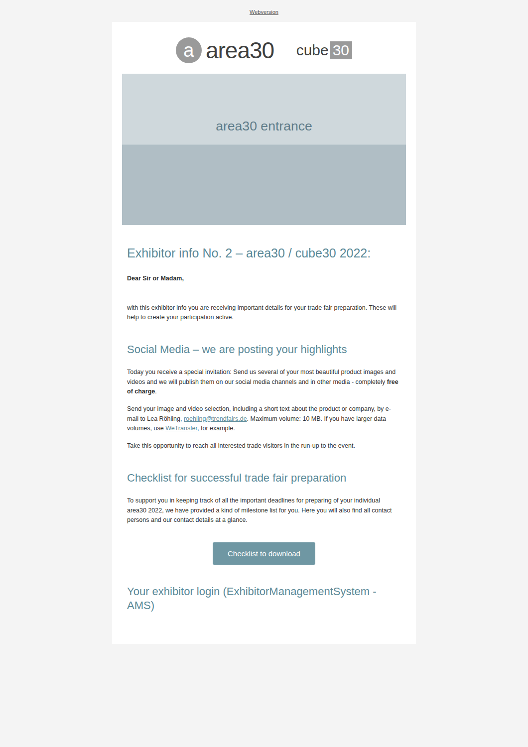Webversion
aarea30 cube30
Exhibitor info No. 2 – area30 / cube30 2022:
Dear Sir or Madam,
with this exhibitor info you are receiving important details for your trade fair preparation. These will help to create your participation active.
Social Media – we are posting your highlights
Today you receive a special invitation: Send us several of your most beautiful product images and videos and we will publish them on our social media channels and in other media - completely free of charge.
Send your image and video selection, including a short text about the product or company, by e-mail to Lea Röhling, roehling@trendfairs.de. Maximum volume: 10 MB. If you have larger data volumes, use WeTransfer, for example.
Take this opportunity to reach all interested trade visitors in the run-up to the event.
Checklist for successful trade fair preparation
To support you in keeping track of all the important deadlines for preparing of your individual area30 2022, we have provided a kind of milestone list for you. Here you will also find all contact persons and our contact details at a glance.
Checklist to download
Your exhibitor login (ExhibitorManagementSystem - AMS)